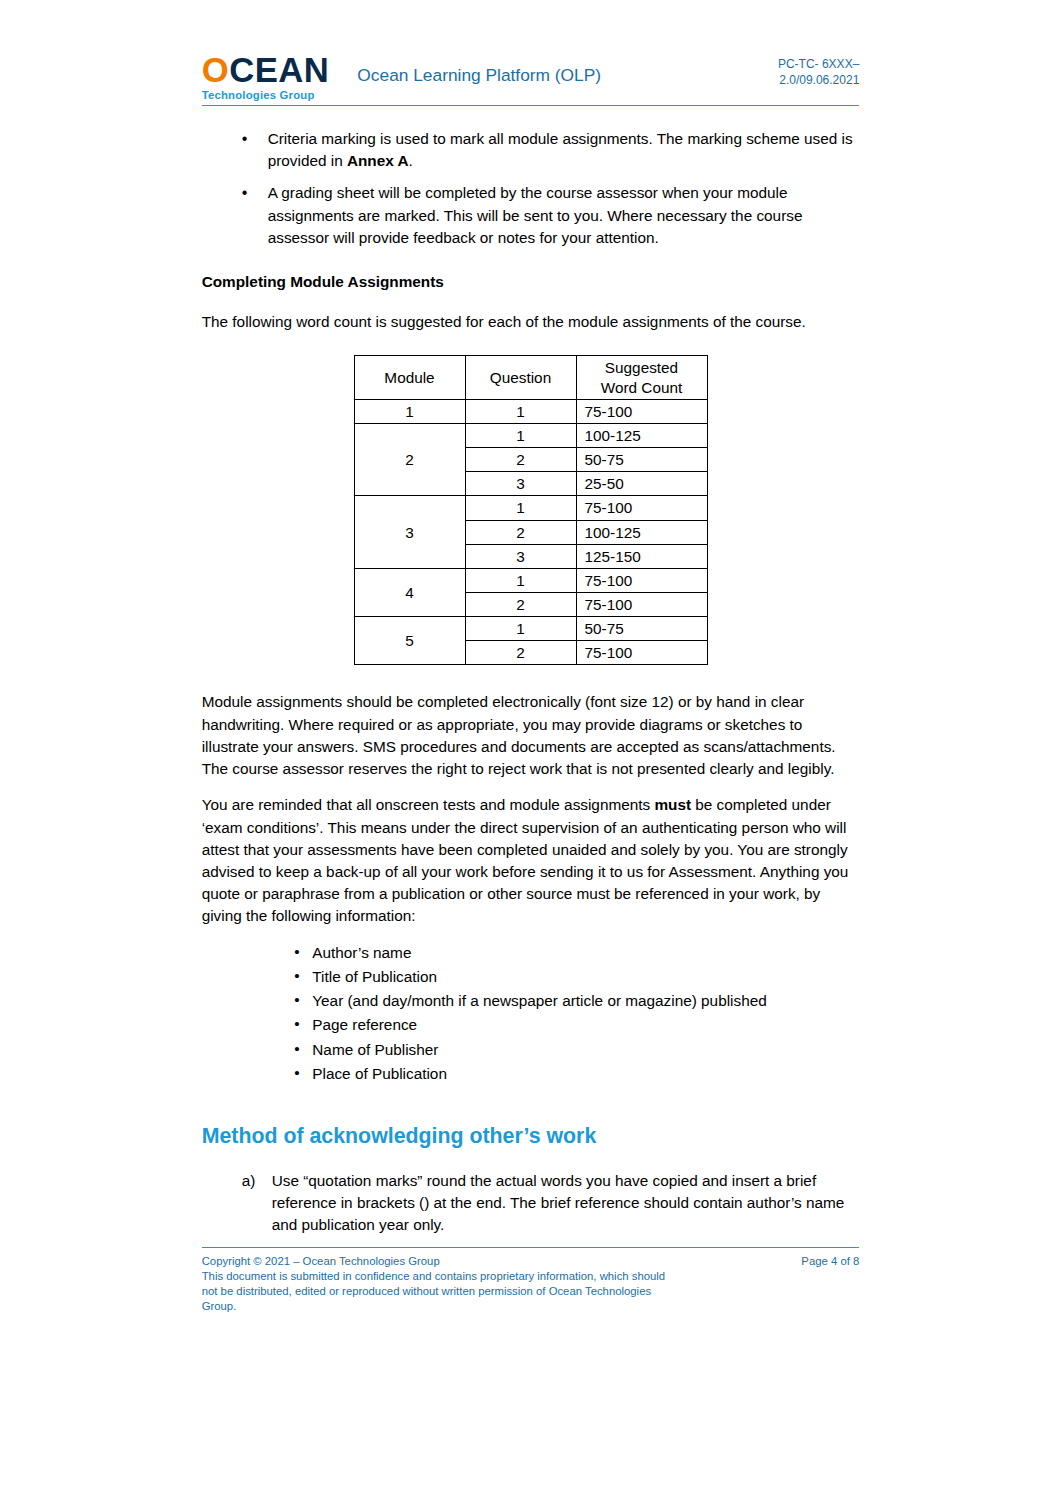OCEAN
Technologies Group
Ocean Learning Platform (OLP)
PC-TC- 6XXX–
2.0/09.06.2021
Criteria marking is used to mark all module assignments. The marking scheme used is provided in Annex A.
A grading sheet will be completed by the course assessor when your module assignments are marked. This will be sent to you. Where necessary the course assessor will provide feedback or notes for your attention.
Completing Module Assignments
The following word count is suggested for each of the module assignments of the course.
| Module | Question | Suggested Word Count |
| --- | --- | --- |
| 1 | 1 | 75-100 |
| 2 | 1 | 100-125 |
| 2 | 50-75 |
| 3 | 25-50 |
| 3 | 1 | 75-100 |
| 2 | 100-125 |
| 3 | 125-150 |
| 4 | 1 | 75-100 |
| 2 | 75-100 |
| 5 | 1 | 50-75 |
| 2 | 75-100 |
Module assignments should be completed electronically (font size 12) or by hand in clear handwriting. Where required or as appropriate, you may provide diagrams or sketches to illustrate your answers. SMS procedures and documents are accepted as scans/attachments. The course assessor reserves the right to reject work that is not presented clearly and legibly.
You are reminded that all onscreen tests and module assignments must be completed under ‘exam conditions’. This means under the direct supervision of an authenticating person who will attest that your assessments have been completed unaided and solely by you. You are strongly advised to keep a back-up of all your work before sending it to us for Assessment. Anything you quote or paraphrase from a publication or other source must be referenced in your work, by giving the following information:
Author’s name
Title of Publication
Year (and day/month if a newspaper article or magazine) published
Page reference
Name of Publisher
Place of Publication
Method of acknowledging other’s work
Use “quotation marks” round the actual words you have copied and insert a brief reference in brackets () at the end. The brief reference should contain author’s name and publication year only.
Copyright © 2021 – Ocean Technologies Group
This document is submitted in confidence and contains proprietary information, which should not be distributed, edited or reproduced without written permission of Ocean Technologies Group.
Page 4 of 8